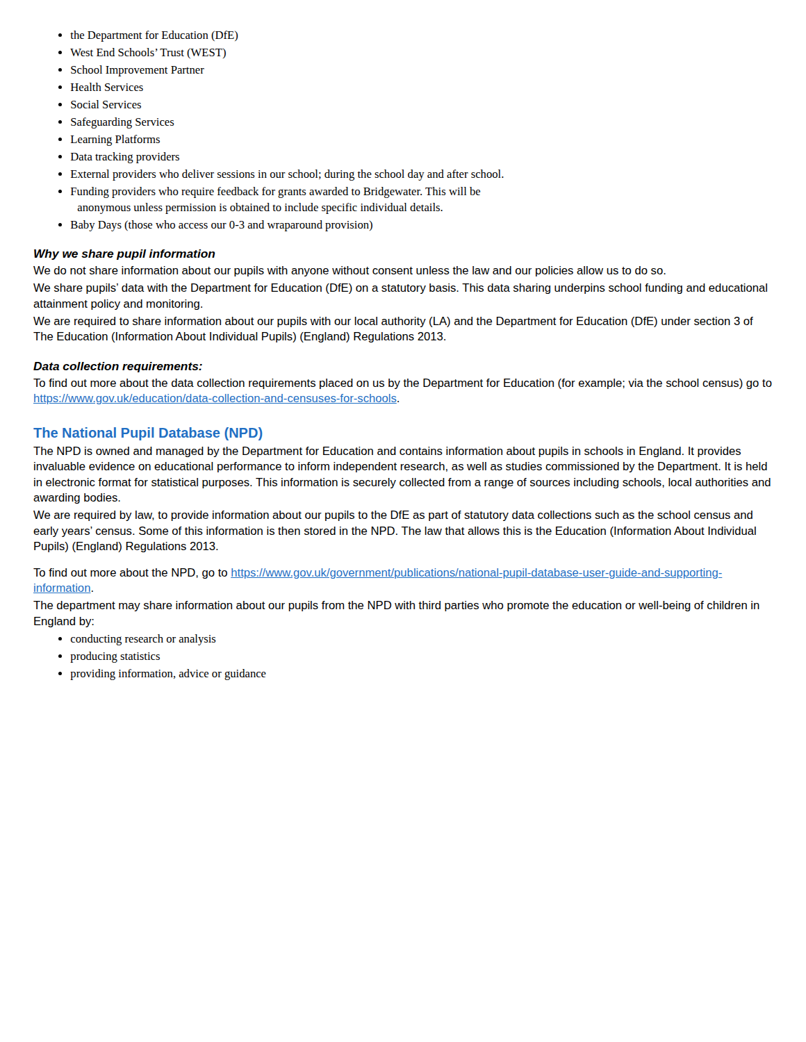the Department for Education (DfE)
West End Schools’ Trust (WEST)
School Improvement Partner
Health Services
Social Services
Safeguarding Services
Learning Platforms
Data tracking providers
External providers who deliver sessions in our school; during the school day and after school.
Funding providers who require feedback for grants awarded to Bridgewater. This will be anonymous unless permission is obtained to include specific individual details.
Baby Days (those who access our 0-3 and wraparound provision)
Why we share pupil information
We do not share information about our pupils with anyone without consent unless the law and our policies allow us to do so.
We share pupils’ data with the Department for Education (DfE) on a statutory basis. This data sharing underpins school funding and educational attainment policy and monitoring.
We are required to share information about our pupils with our local authority (LA) and the Department for Education (DfE) under section 3 of The Education (Information About Individual Pupils) (England) Regulations 2013.
Data collection requirements:
To find out more about the data collection requirements placed on us by the Department for Education (for example; via the school census) go to https://www.gov.uk/education/data-collection-and-censuses-for-schools.
The National Pupil Database (NPD)
The NPD is owned and managed by the Department for Education and contains information about pupils in schools in England. It provides invaluable evidence on educational performance to inform independent research, as well as studies commissioned by the Department. It is held in electronic format for statistical purposes. This information is securely collected from a range of sources including schools, local authorities and awarding bodies.
We are required by law, to provide information about our pupils to the DfE as part of statutory data collections such as the school census and early years’ census. Some of this information is then stored in the NPD. The law that allows this is the Education (Information About Individual Pupils) (England) Regulations 2013.
To find out more about the NPD, go to https://www.gov.uk/government/publications/national-pupil-database-user-guide-and-supporting-information.
The department may share information about our pupils from the NPD with third parties who promote the education or well-being of children in England by:
conducting research or analysis
producing statistics
providing information, advice or guidance